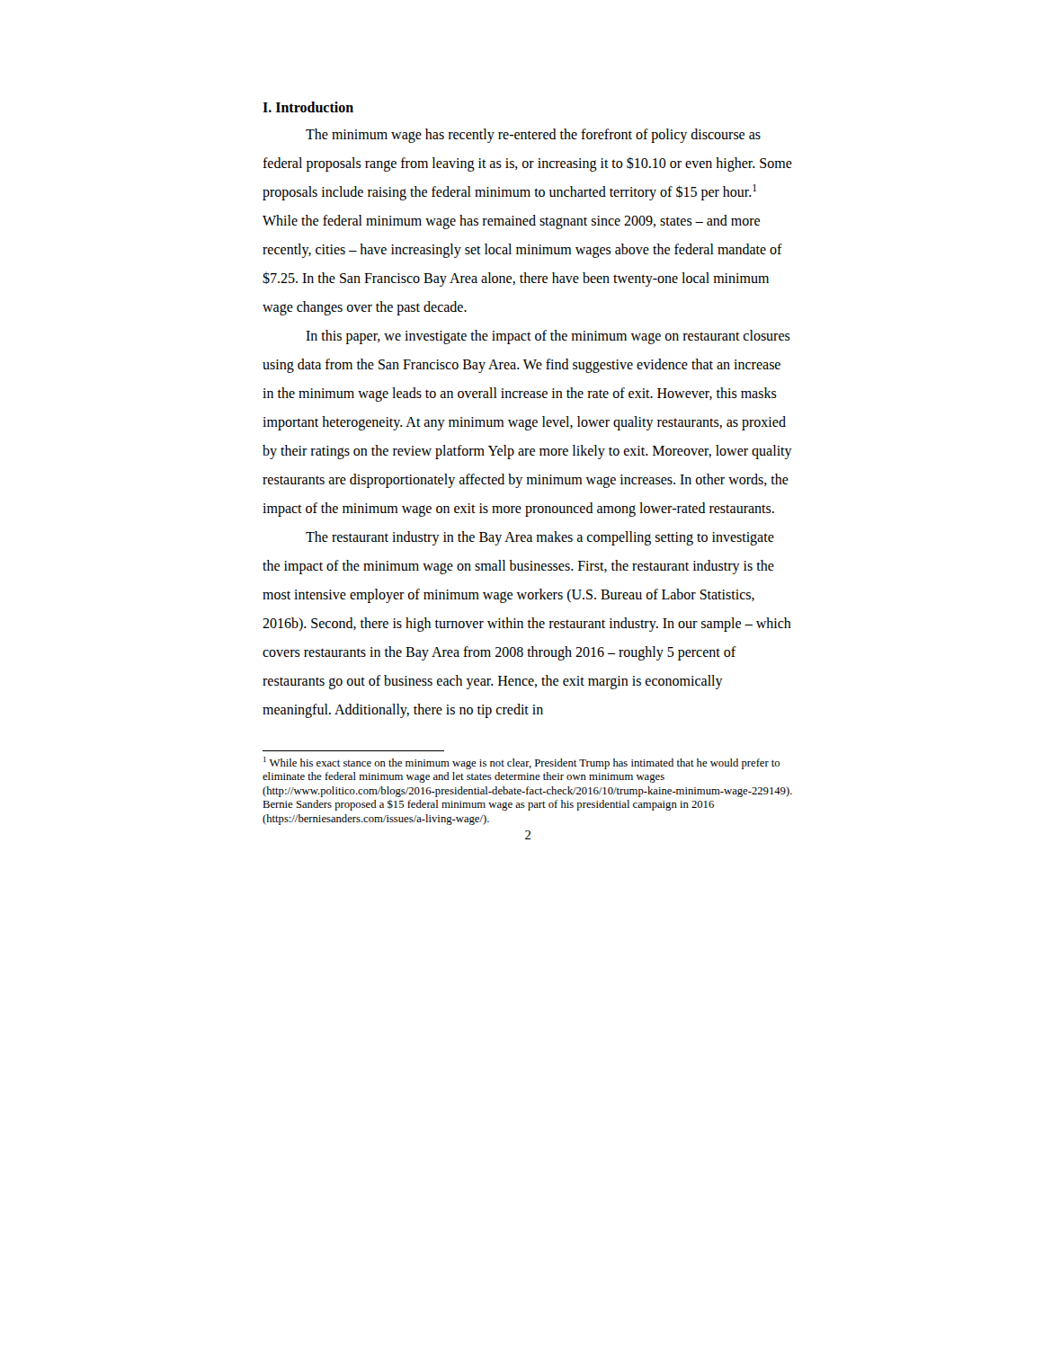I. Introduction
The minimum wage has recently re-entered the forefront of policy discourse as federal proposals range from leaving it as is, or increasing it to $10.10 or even higher. Some proposals include raising the federal minimum to uncharted territory of $15 per hour.1 While the federal minimum wage has remained stagnant since 2009, states – and more recently, cities – have increasingly set local minimum wages above the federal mandate of $7.25. In the San Francisco Bay Area alone, there have been twenty-one local minimum wage changes over the past decade.
In this paper, we investigate the impact of the minimum wage on restaurant closures using data from the San Francisco Bay Area. We find suggestive evidence that an increase in the minimum wage leads to an overall increase in the rate of exit. However, this masks important heterogeneity. At any minimum wage level, lower quality restaurants, as proxied by their ratings on the review platform Yelp are more likely to exit. Moreover, lower quality restaurants are disproportionately affected by minimum wage increases. In other words, the impact of the minimum wage on exit is more pronounced among lower-rated restaurants.
The restaurant industry in the Bay Area makes a compelling setting to investigate the impact of the minimum wage on small businesses. First, the restaurant industry is the most intensive employer of minimum wage workers (U.S. Bureau of Labor Statistics, 2016b). Second, there is high turnover within the restaurant industry. In our sample – which covers restaurants in the Bay Area from 2008 through 2016 – roughly 5 percent of restaurants go out of business each year. Hence, the exit margin is economically meaningful. Additionally, there is no tip credit in
1 While his exact stance on the minimum wage is not clear, President Trump has intimated that he would prefer to eliminate the federal minimum wage and let states determine their own minimum wages (http://www.politico.com/blogs/2016-presidential-debate-fact-check/2016/10/trump-kaine-minimum-wage-229149). Bernie Sanders proposed a $15 federal minimum wage as part of his presidential campaign in 2016 (https://berniesanders.com/issues/a-living-wage/).
2